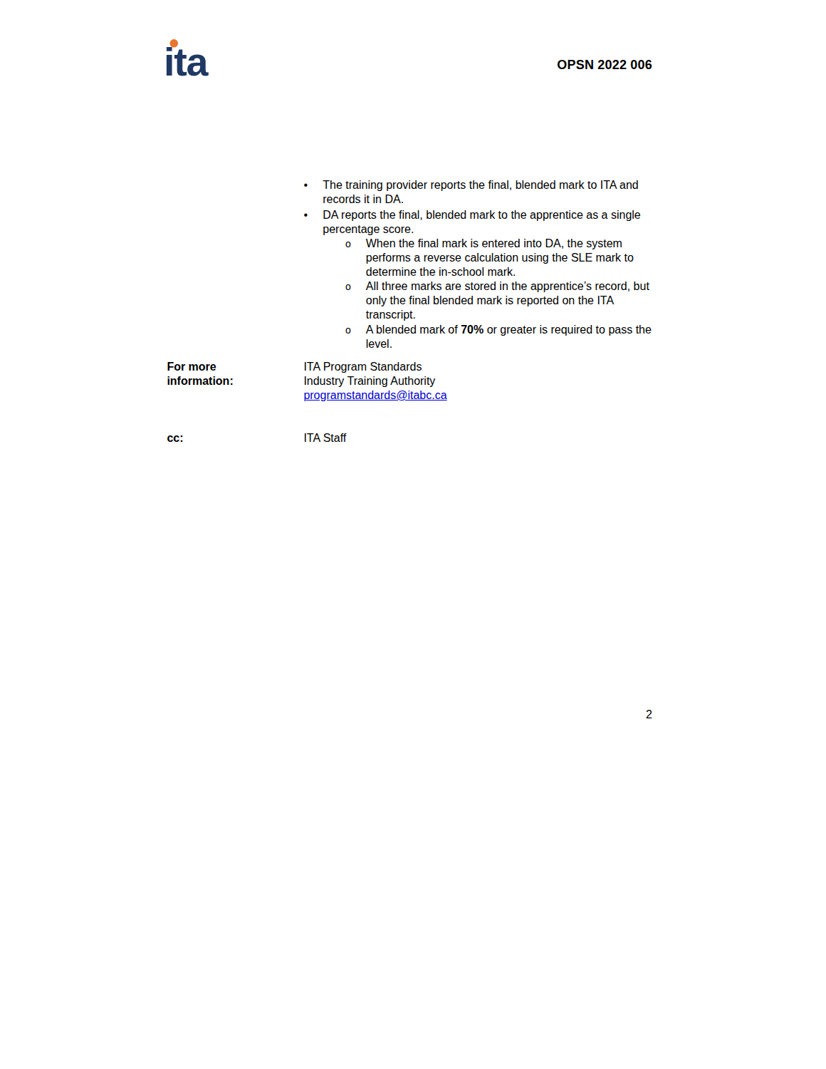ita
OPSN 2022 006
The training provider reports the final, blended mark to ITA and records it in DA.
DA reports the final, blended mark to the apprentice as a single percentage score.
When the final mark is entered into DA, the system performs a reverse calculation using the SLE mark to determine the in-school mark.
All three marks are stored in the apprentice’s record, but only the final blended mark is reported on the ITA transcript.
A blended mark of 70% or greater is required to pass the level.
For more
information:
ITA Program Standards
Industry Training Authority
programstandards@itabc.ca
cc:
ITA Staff
2